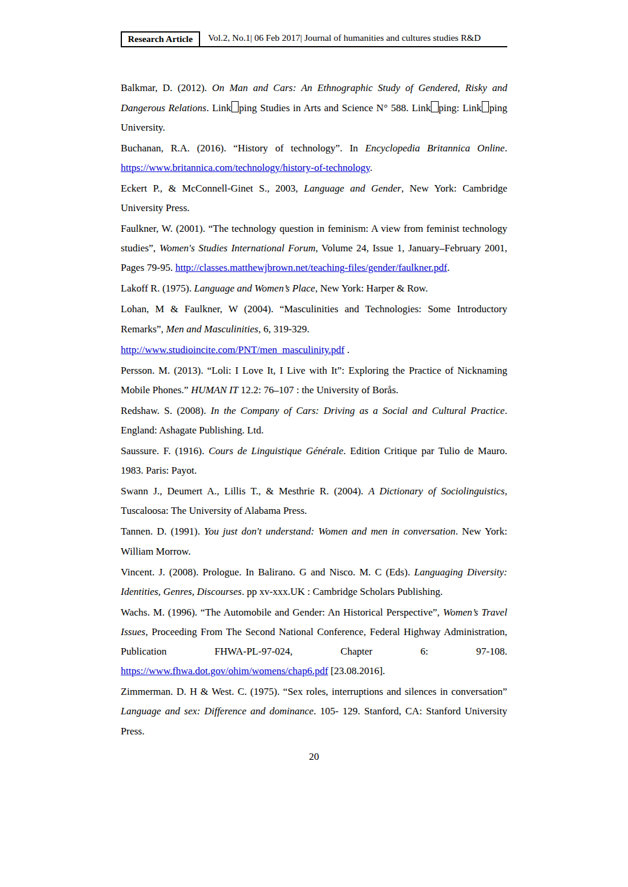Research Article
Vol.2, No.1| 06 Feb 2017| Journal of humanities and cultures studies R&D
Balkmar, D. (2012). On Man and Cars: An Ethnographic Study of Gendered, Risky and Dangerous Relations. Link ping Studies in Arts and Science N° 588. Link ping: Link ping University.
Buchanan, R.A. (2016). “History of technology”. In Encyclopedia Britannica Online. https://www.britannica.com/technology/history-of-technology.
Eckert P., & McConnell-Ginet S., 2003, Language and Gender, New York: Cambridge University Press.
Faulkner, W. (2001). “The technology question in feminism: A view from feminist technology studies”, Women's Studies International Forum, Volume 24, Issue 1, January–February 2001, Pages 79-95. http://classes.matthewjbrown.net/teaching-files/gender/faulkner.pdf.
Lakoff R. (1975). Language and Women’s Place, New York: Harper & Row.
Lohan, M & Faulkner, W (2004). “Masculinities and Technologies: Some Introductory Remarks”, Men and Masculinities, 6, 319-329.
http://www.studioincite.com/PNT/men_masculinity.pdf .
Persson. M. (2013). “Loli: I Love It, I Live with It”: Exploring the Practice of Nicknaming Mobile Phones.” HUMAN IT 12.2: 76–107 : the University of Borås.
Redshaw. S. (2008). In the Company of Cars: Driving as a Social and Cultural Practice. England: Ashagate Publishing. Ltd.
Saussure. F. (1916). Cours de Linguistique Générale. Edition Critique par Tulio de Mauro. 1983. Paris: Payot.
Swann J., Deumert A., Lillis T., & Mesthrie R. (2004). A Dictionary of Sociolinguistics, Tuscaloosa: The University of Alabama Press.
Tannen. D. (1991). You just don't understand: Women and men in conversation. New York: William Morrow.
Vincent. J. (2008). Prologue. In Balirano. G and Nisco. M. C (Eds). Languaging Diversity: Identities, Genres, Discourses. pp xv-xxx.UK : Cambridge Scholars Publishing.
Wachs. M. (1996). “The Automobile and Gender: An Historical Perspective”, Women’s Travel Issues, Proceeding From The Second National Conference, Federal Highway Administration, Publication FHWA-PL-97-024, Chapter 6: 97-108. https://www.fhwa.dot.gov/ohim/womens/chap6.pdf [23.08.2016].
Zimmerman. D. H & West. C. (1975). “Sex roles, interruptions and silences in conversation” Language and sex: Difference and dominance. 105- 129. Stanford, CA: Stanford University Press.
20